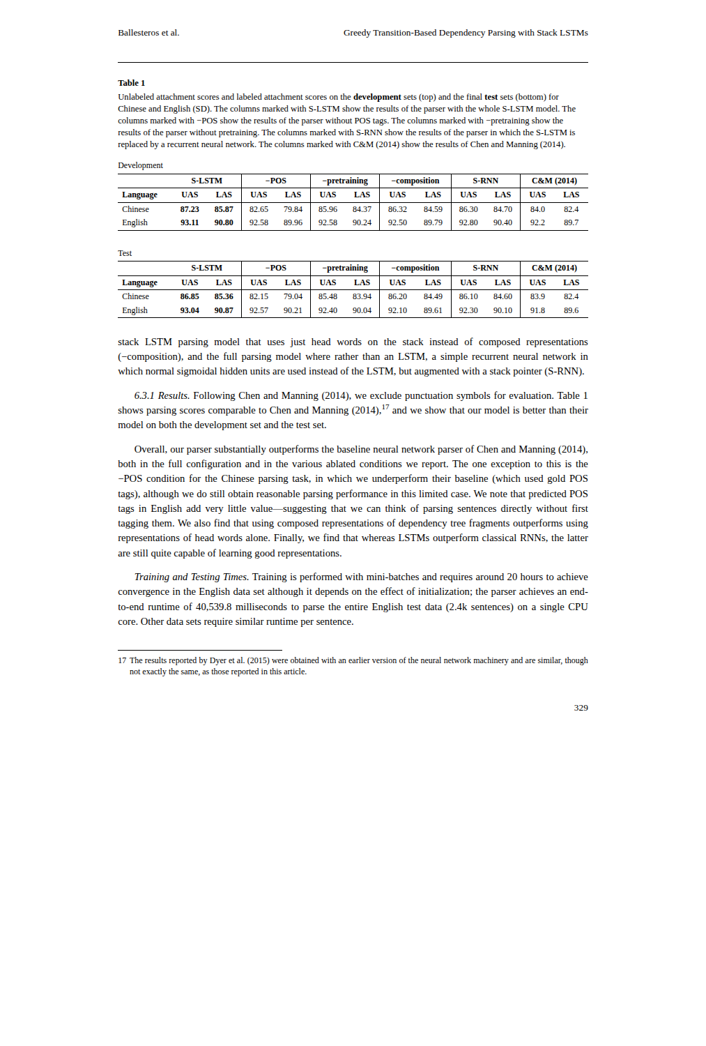Ballesteros et al. Greedy Transition-Based Dependency Parsing with Stack LSTMs
Table 1 Unlabeled attachment scores and labeled attachment scores on the development sets (top) and the final test sets (bottom) for Chinese and English (SD). The columns marked with S-LSTM show the results of the parser with the whole S-LSTM model. The columns marked with −POS show the results of the parser without POS tags. The columns marked with −pretraining show the results of the parser without pretraining. The columns marked with S-RNN show the results of the parser in which the S-LSTM is replaced by a recurrent neural network. The columns marked with C&M (2014) show the results of Chen and Manning (2014).
Development
| | S-LSTM | −POS | −pretraining | −composition | S-RNN | C&M (2014) |
| --- | --- | --- | --- | --- | --- | --- |
| Language | UAS | LAS | UAS | LAS | UAS | LAS | UAS | LAS | UAS | LAS | UAS | LAS |
| Chinese | 87.23 | 85.87 | 82.65 | 79.84 | 85.96 | 84.37 | 86.32 | 84.59 | 86.30 | 84.70 | 84.0 | 82.4 |
| English | 93.11 | 90.80 | 92.58 | 89.96 | 92.58 | 90.24 | 92.50 | 89.79 | 92.80 | 90.40 | 92.2 | 89.7 |
Test
| | S-LSTM | −POS | −pretraining | −composition | S-RNN | C&M (2014) |
| --- | --- | --- | --- | --- | --- | --- |
| Language | UAS | LAS | UAS | LAS | UAS | LAS | UAS | LAS | UAS | LAS | UAS | LAS |
| Chinese | 86.85 | 85.36 | 82.15 | 79.04 | 85.48 | 83.94 | 86.20 | 84.49 | 86.10 | 84.60 | 83.9 | 82.4 |
| English | 93.04 | 90.87 | 92.57 | 90.21 | 92.40 | 90.04 | 92.10 | 89.61 | 92.30 | 90.10 | 91.8 | 89.6 |
stack LSTM parsing model that uses just head words on the stack instead of composed representations (−composition), and the full parsing model where rather than an LSTM, a simple recurrent neural network in which normal sigmoidal hidden units are used instead of the LSTM, but augmented with a stack pointer (S-RNN).
6.3.1 Results. Following Chen and Manning (2014), we exclude punctuation symbols for evaluation. Table 1 shows parsing scores comparable to Chen and Manning (2014),17 and we show that our model is better than their model on both the development set and the test set.
Overall, our parser substantially outperforms the baseline neural network parser of Chen and Manning (2014), both in the full configuration and in the various ablated conditions we report. The one exception to this is the −POS condition for the Chinese parsing task, in which we underperform their baseline (which used gold POS tags), although we do still obtain reasonable parsing performance in this limited case. We note that predicted POS tags in English add very little value—suggesting that we can think of parsing sentences directly without first tagging them. We also find that using composed representations of dependency tree fragments outperforms using representations of head words alone. Finally, we find that whereas LSTMs outperform classical RNNs, the latter are still quite capable of learning good representations.
Training and Testing Times. Training is performed with mini-batches and requires around 20 hours to achieve convergence in the English data set although it depends on the effect of initialization; the parser achieves an end-to-end runtime of 40,539.8 milliseconds to parse the entire English test data (2.4k sentences) on a single CPU core. Other data sets require similar runtime per sentence.
17 The results reported by Dyer et al. (2015) were obtained with an earlier version of the neural network machinery and are similar, though not exactly the same, as those reported in this article.
329